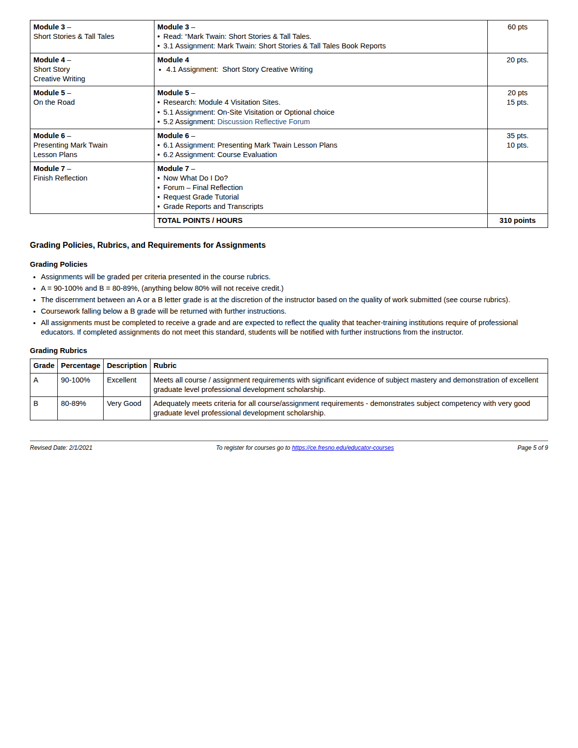| Module 3 – Short Stories & Tall Tales | Module 3 – Read: “Mark Twain: Short Stories & Tall Tales. 3.1 Assignment: Mark Twain: Short Stories & Tall Tales Book Reports | 60 pts |
| Module 4 – Short Story Creative Writing | Module 4 4.1 Assignment: Short Story Creative Writing | 20 pts. |
| Module 5 – On the Road | Module 5 – Research: Module 4 Visitation Sites. 5.1 Assignment: On-Site Visitation or Optional choice 5.2 Assignment: Discussion Reflective Forum | 20 pts 15 pts. |
| Module 6 – Presenting Mark Twain Lesson Plans | Module 6 – 6.1 Assignment: Presenting Mark Twain Lesson Plans 6.2 Assignment: Course Evaluation | 35 pts. 10 pts. |
| Module 7 – Finish Reflection | Module 7 – Now What Do I Do? Forum – Final Reflection Request Grade Tutorial Grade Reports and Transcripts | |
| | TOTAL POINTS / HOURS | 310 points |
Grading Policies, Rubrics, and Requirements for Assignments
Grading Policies
Assignments will be graded per criteria presented in the course rubrics.
A = 90-100% and B = 80-89%, (anything below 80% will not receive credit.)
The discernment between an A or a B letter grade is at the discretion of the instructor based on the quality of work submitted (see course rubrics).
Coursework falling below a B grade will be returned with further instructions.
All assignments must be completed to receive a grade and are expected to reflect the quality that teacher-training institutions require of professional educators. If completed assignments do not meet this standard, students will be notified with further instructions from the instructor.
Grading Rubrics
| Grade | Percentage | Description | Rubric |
| --- | --- | --- | --- |
| A | 90-100% | Excellent | Meets all course / assignment requirements with significant evidence of subject mastery and demonstration of excellent graduate level professional development scholarship. |
| B | 80-89% | Very Good | Adequately meets criteria for all course/assignment requirements - demonstrates subject competency with very good graduate level professional development scholarship. |
Revised Date: 2/1/2021 To register for courses go to https://ce.fresno.edu/educator-courses Page 5 of 9